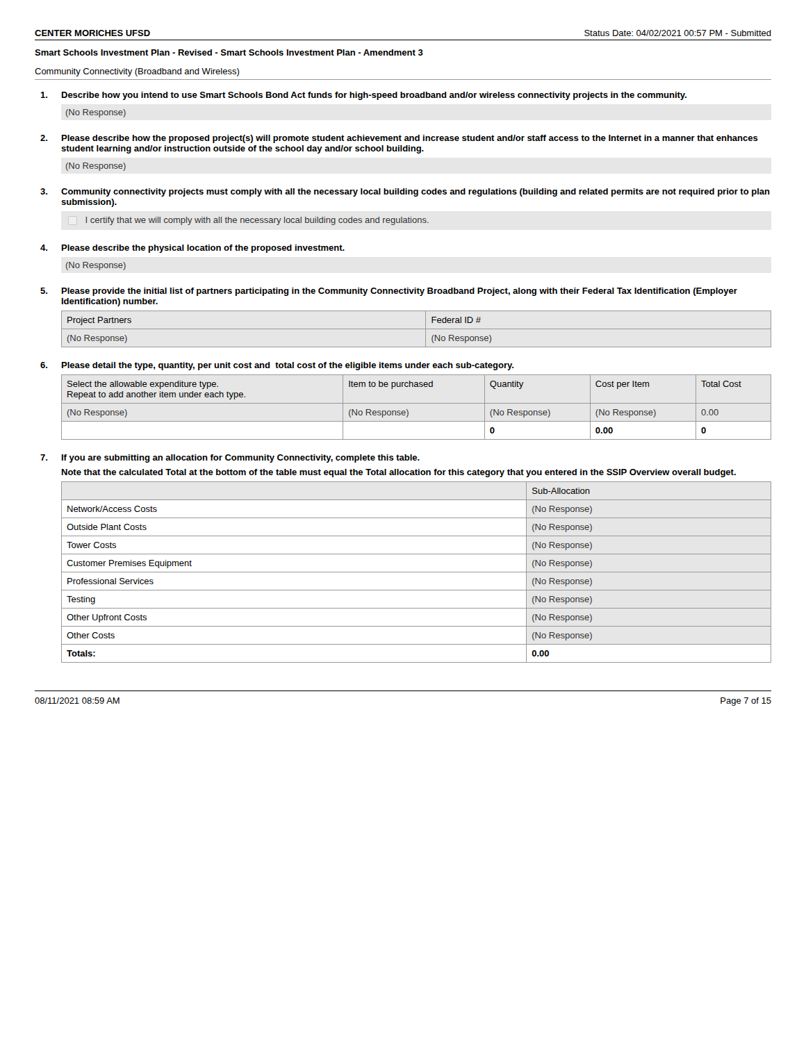CENTER MORICHES UFSD Status Date: 04/02/2021 00:57 PM - Submitted
Smart Schools Investment Plan - Revised - Smart Schools Investment Plan - Amendment 3
Community Connectivity (Broadband and Wireless)
Describe how you intend to use Smart Schools Bond Act funds for high-speed broadband and/or wireless connectivity projects in the community.
(No Response)
Please describe how the proposed project(s) will promote student achievement and increase student and/or staff access to the Internet in a manner that enhances student learning and/or instruction outside of the school day and/or school building.
(No Response)
Community connectivity projects must comply with all the necessary local building codes and regulations (building and related permits are not required prior to plan submission).
I certify that we will comply with all the necessary local building codes and regulations.
Please describe the physical location of the proposed investment.
(No Response)
Please provide the initial list of partners participating in the Community Connectivity Broadband Project, along with their Federal Tax Identification (Employer Identification) number.
| Project Partners | Federal ID # |
| --- | --- |
| (No Response) | (No Response) |
Please detail the type, quantity, per unit cost and total cost of the eligible items under each sub-category.
| Select the allowable expenditure type. Repeat to add another item under each type. | Item to be purchased | Quantity | Cost per Item | Total Cost |
| --- | --- | --- | --- | --- |
| (No Response) | (No Response) | (No Response) | (No Response) | 0.00 |
| | | 0 | 0.00 | 0 |
If you are submitting an allocation for Community Connectivity, complete this table.
Note that the calculated Total at the bottom of the table must equal the Total allocation for this category that you entered in the SSIP Overview overall budget.
| | Sub-Allocation |
| --- | --- |
| Network/Access Costs | (No Response) |
| Outside Plant Costs | (No Response) |
| Tower Costs | (No Response) |
| Customer Premises Equipment | (No Response) |
| Professional Services | (No Response) |
| Testing | (No Response) |
| Other Upfront Costs | (No Response) |
| Other Costs | (No Response) |
| Totals: | 0.00 |
08/11/2021 08:59 AM Page 7 of 15